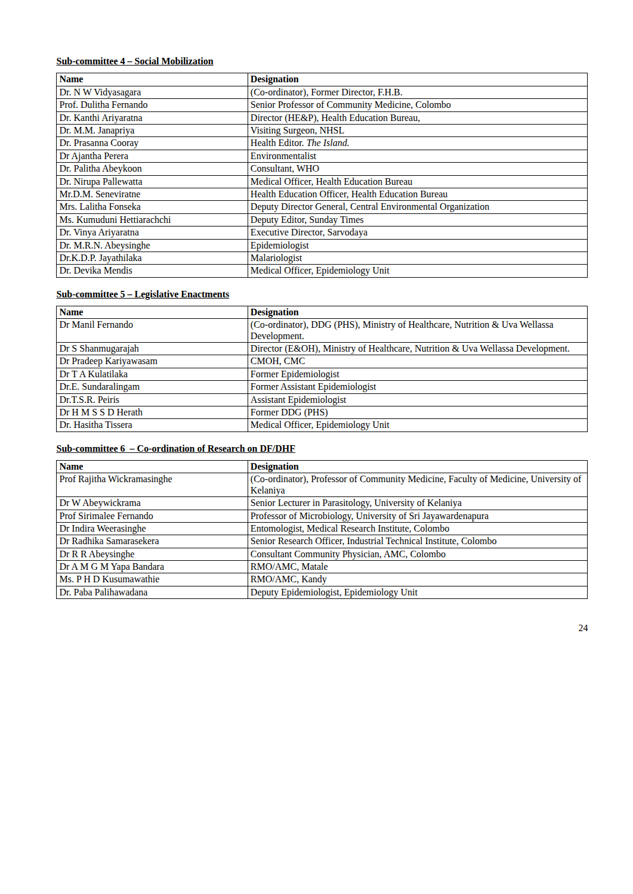Sub-committee 4 – Social Mobilization
| Name | Designation |
| --- | --- |
| Dr. N W Vidyasagara | (Co-ordinator), Former Director, F.H.B. |
| Prof. Dulitha Fernando | Senior Professor of Community Medicine, Colombo |
| Dr. Kanthi Ariyaratna | Director (HE&P), Health Education Bureau, |
| Dr. M.M. Janapriya | Visiting Surgeon, NHSL |
| Dr. Prasanna Cooray | Health Editor. The Island. |
| Dr Ajantha Perera | Environmentalist |
| Dr. Palitha Abeykoon | Consultant, WHO |
| Dr. Nirupa Pallewatta | Medical Officer, Health Education Bureau |
| Mr.D.M. Seneviratne | Health Education Officer, Health Education Bureau |
| Mrs. Lalitha Fonseka | Deputy Director General, Central Environmental Organization |
| Ms. Kumuduni Hettiarachchi | Deputy Editor, Sunday Times |
| Dr. Vinya Ariyaratna | Executive Director, Sarvodaya |
| Dr. M.R.N. Abeysinghe | Epidemiologist |
| Dr.K.D.P. Jayathilaka | Malariologist |
| Dr. Devika Mendis | Medical Officer, Epidemiology Unit |
Sub-committee 5 – Legislative Enactments
| Name | Designation |
| --- | --- |
| Dr Manil Fernando | (Co-ordinator), DDG (PHS), Ministry of Healthcare, Nutrition & Uva Wellassa Development. |
| Dr S Shanmugarajah | Director (E&OH), Ministry of Healthcare, Nutrition & Uva Wellassa Development. |
| Dr Pradeep Kariyawasam | CMOH, CMC |
| Dr T A Kulatilaka | Former Epidemiologist |
| Dr.E. Sundaralingam | Former Assistant Epidemiologist |
| Dr.T.S.R. Peiris | Assistant Epidemiologist |
| Dr H M S S D Herath | Former DDG (PHS) |
| Dr. Hasitha Tissera | Medical Officer, Epidemiology Unit |
Sub-committee 6 – Co-ordination of Research on DF/DHF
| Name | Designation |
| --- | --- |
| Prof Rajitha Wickramasinghe | (Co-ordinator), Professor of Community Medicine, Faculty of Medicine, University of Kelaniya |
| Dr W Abeywickrama | Senior Lecturer in Parasitology, University of Kelaniya |
| Prof Sirimalee Fernando | Professor of Microbiology, University of Sri Jayawardenapura |
| Dr Indira Weerasinghe | Entomologist, Medical Research Institute, Colombo |
| Dr Radhika Samarasekera | Senior Research Officer, Industrial Technical Institute, Colombo |
| Dr R R Abeysinghe | Consultant Community Physician, AMC, Colombo |
| Dr A M G M Yapa Bandara | RMO/AMC, Matale |
| Ms. P H D Kusumawathie | RMO/AMC, Kandy |
| Dr. Paba Palihawadana | Deputy Epidemiologist, Epidemiology Unit |
24